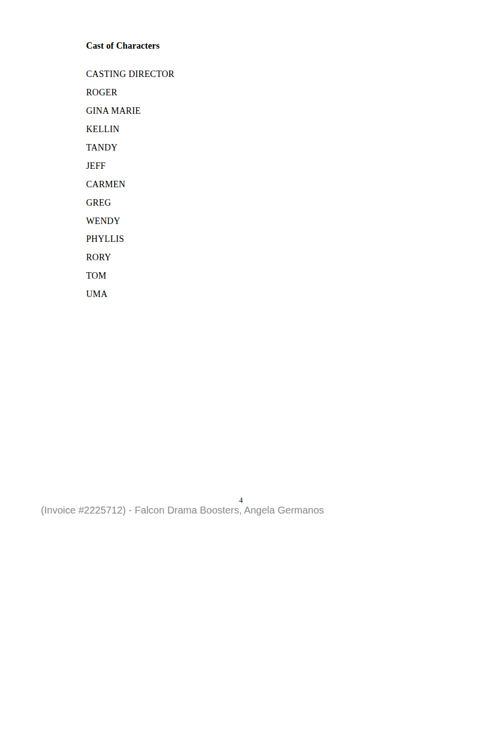Cast of Characters
CASTING DIRECTOR
ROGER
GINA MARIE
KELLIN
TANDY
JEFF
CARMEN
GREG
WENDY
PHYLLIS
RORY
TOM
UMA
4
(Invoice #2225712) - Falcon Drama Boosters, Angela Germanos